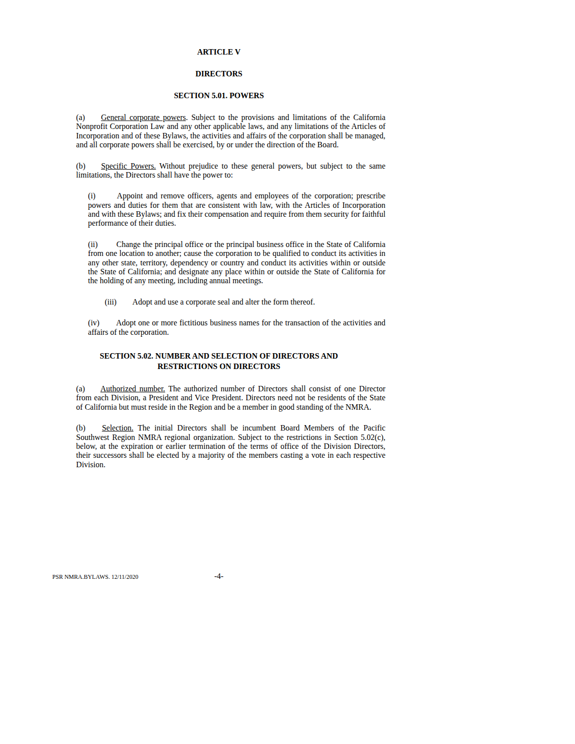ARTICLE V
DIRECTORS
SECTION 5.01. POWERS
(a) General corporate powers. Subject to the provisions and limitations of the California Nonprofit Corporation Law and any other applicable laws, and any limitations of the Articles of Incorporation and of these Bylaws, the activities and affairs of the corporation shall be managed, and all corporate powers shall be exercised, by or under the direction of the Board.
(b) Specific Powers. Without prejudice to these general powers, but subject to the same limitations, the Directors shall have the power to:
(i) Appoint and remove officers, agents and employees of the corporation; prescribe powers and duties for them that are consistent with law, with the Articles of Incorporation and with these Bylaws; and fix their compensation and require from them security for faithful performance of their duties.
(ii) Change the principal office or the principal business office in the State of California from one location to another; cause the corporation to be qualified to conduct its activities in any other state, territory, dependency or country and conduct its activities within or outside the State of California; and designate any place within or outside the State of California for the holding of any meeting, including annual meetings.
(iii) Adopt and use a corporate seal and alter the form thereof.
(iv) Adopt one or more fictitious business names for the transaction of the activities and affairs of the corporation.
SECTION 5.02. NUMBER AND SELECTION OF DIRECTORS AND
RESTRICTIONS ON DIRECTORS
(a) Authorized number. The authorized number of Directors shall consist of one Director from each Division, a President and Vice President. Directors need not be residents of the State of California but must reside in the Region and be a member in good standing of the NMRA.
(b) Selection. The initial Directors shall be incumbent Board Members of the Pacific Southwest Region NMRA regional organization. Subject to the restrictions in Section 5.02(c), below, at the expiration or earlier termination of the terms of office of the Division Directors, their successors shall be elected by a majority of the members casting a vote in each respective Division.
PSR NMRA.BYLAWS. 12/11/2020 -4-